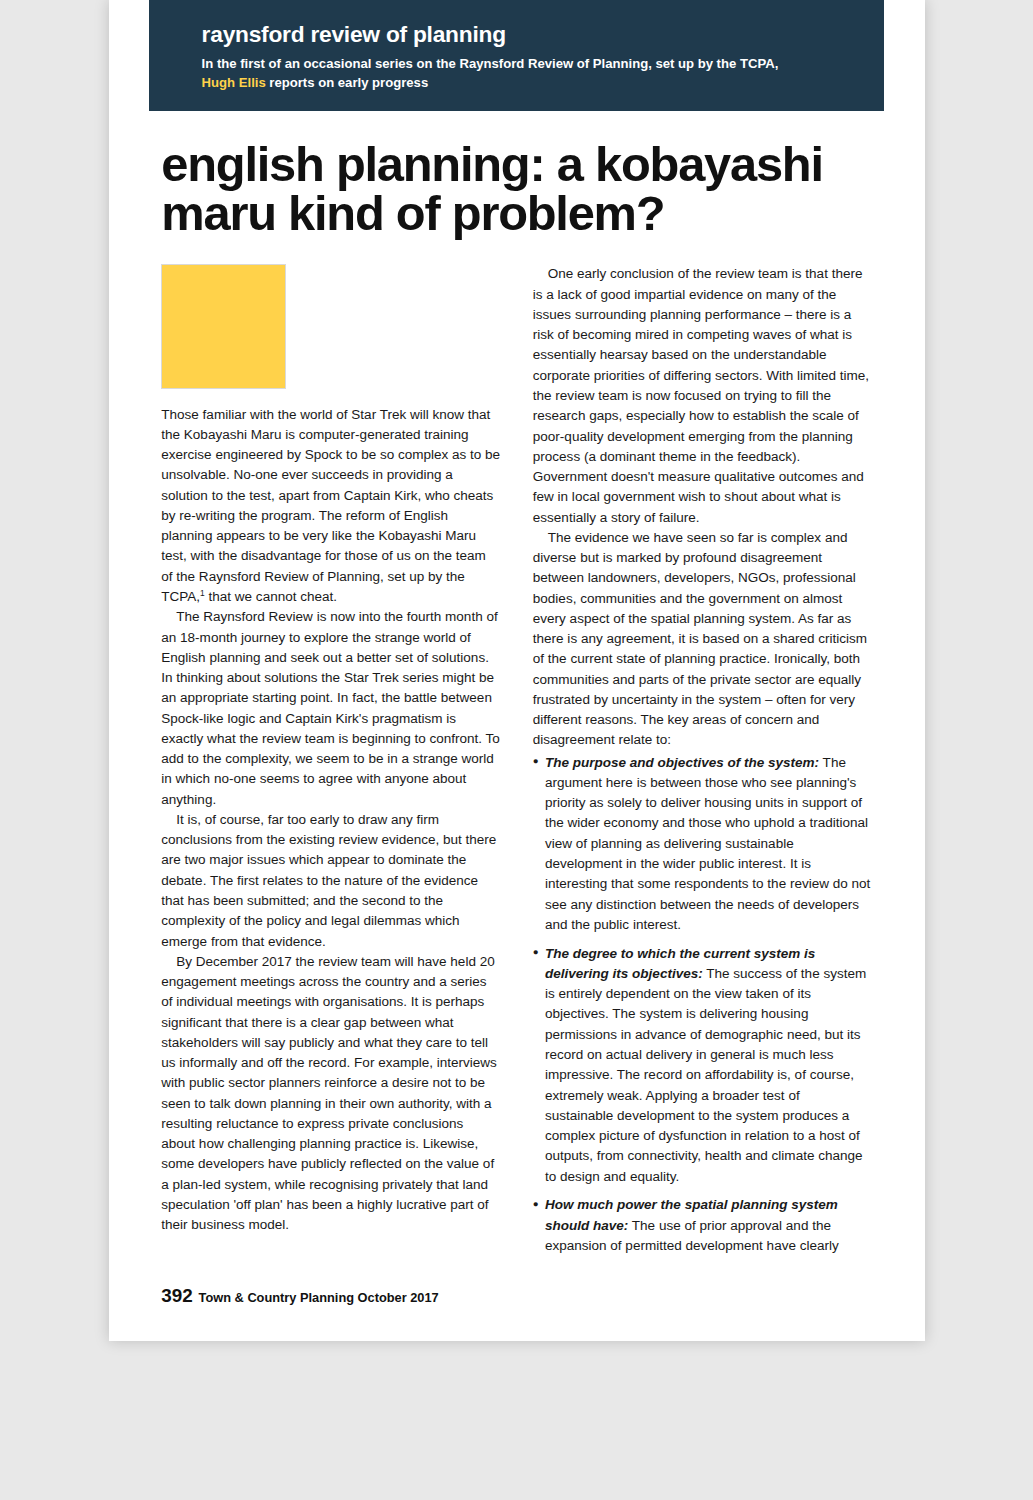raynsford review of planning
In the first of an occasional series on the Raynsford Review of Planning, set up by the TCPA,
Hugh Ellis reports on early progress
english planning: a kobayashi maru kind of problem?
Those familiar with the world of Star Trek will know that the Kobayashi Maru is computer-generated training exercise engineered by Spock to be so complex as to be unsolvable. No-one ever succeeds in providing a solution to the test, apart from Captain Kirk, who cheats by re-writing the program. The reform of English planning appears to be very like the Kobayashi Maru test, with the disadvantage for those of us on the team of the Raynsford Review of Planning, set up by the TCPA,1 that we cannot cheat.
The Raynsford Review is now into the fourth month of an 18-month journey to explore the strange world of English planning and seek out a better set of solutions. In thinking about solutions the Star Trek series might be an appropriate starting point. In fact, the battle between Spock-like logic and Captain Kirk's pragmatism is exactly what the review team is beginning to confront. To add to the complexity, we seem to be in a strange world in which no-one seems to agree with anyone about anything.
It is, of course, far too early to draw any firm conclusions from the existing review evidence, but there are two major issues which appear to dominate the debate. The first relates to the nature of the evidence that has been submitted; and the second to the complexity of the policy and legal dilemmas which emerge from that evidence.
By December 2017 the review team will have held 20 engagement meetings across the country and a series of individual meetings with organisations. It is perhaps significant that there is a clear gap between what stakeholders will say publicly and what they care to tell us informally and off the record. For example, interviews with public sector planners reinforce a desire not to be seen to talk down planning in their own authority, with a resulting reluctance to express private conclusions about how challenging planning practice is. Likewise, some developers have publicly reflected on the value of a plan-led system, while recognising privately that land speculation 'off plan' has been a highly lucrative part of their business model.
One early conclusion of the review team is that there is a lack of good impartial evidence on many of the issues surrounding planning performance – there is a risk of becoming mired in competing waves of what is essentially hearsay based on the understandable corporate priorities of differing sectors. With limited time, the review team is now focused on trying to fill the research gaps, especially how to establish the scale of poor-quality development emerging from the planning process (a dominant theme in the feedback). Government doesn't measure qualitative outcomes and few in local government wish to shout about what is essentially a story of failure.
The evidence we have seen so far is complex and diverse but is marked by profound disagreement between landowners, developers, NGOs, professional bodies, communities and the government on almost every aspect of the spatial planning system. As far as there is any agreement, it is based on a shared criticism of the current state of planning practice. Ironically, both communities and parts of the private sector are equally frustrated by uncertainty in the system – often for very different reasons. The key areas of concern and disagreement relate to:
The purpose and objectives of the system: The argument here is between those who see planning's priority as solely to deliver housing units in support of the wider economy and those who uphold a traditional view of planning as delivering sustainable development in the wider public interest. It is interesting that some respondents to the review do not see any distinction between the needs of developers and the public interest.
The degree to which the current system is delivering its objectives: The success of the system is entirely dependent on the view taken of its objectives. The system is delivering housing permissions in advance of demographic need, but its record on actual delivery in general is much less impressive. The record on affordability is, of course, extremely weak. Applying a broader test of sustainable development to the system produces a complex picture of dysfunction in relation to a host of outputs, from connectivity, health and climate change to design and equality.
How much power the spatial planning system should have: The use of prior approval and the expansion of permitted development have clearly
392 Town & Country Planning October 2017